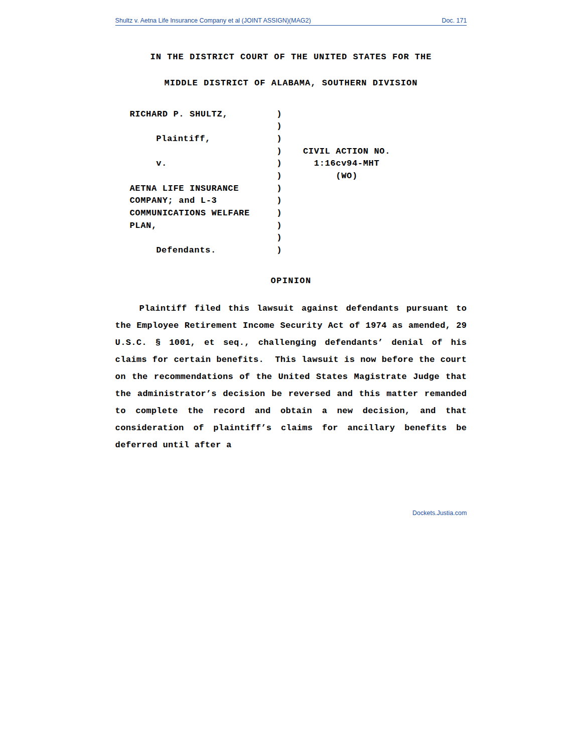Shultz v. Aetna Life Insurance Company et al (JOINT ASSIGN)(MAG2) Doc. 171
IN THE DISTRICT COURT OF THE UNITED STATES FOR THE
MIDDLE DISTRICT OF ALABAMA, SOUTHERN DIVISION
| RICHARD P. SHULTZ, | ) | |
| | ) | |
| Plaintiff, | ) | |
| | ) | CIVIL ACTION NO. |
| v. | ) | 1:16cv94-MHT |
| | ) | (WO) |
| AETNA LIFE INSURANCE | ) | |
| COMPANY; and L-3 | ) | |
| COMMUNICATIONS WELFARE | ) | |
| PLAN, | ) | |
| | ) | |
| Defendants. | ) | |
OPINION
Plaintiff filed this lawsuit against defendants pursuant to the Employee Retirement Income Security Act of 1974 as amended, 29 U.S.C. § 1001, et seq., challenging defendants’ denial of his claims for certain benefits. This lawsuit is now before the court on the recommendations of the United States Magistrate Judge that the administrator’s decision be reversed and this matter remanded to complete the record and obtain a new decision, and that consideration of plaintiff’s claims for ancillary benefits be deferred until after a
Dockets.Justia.com